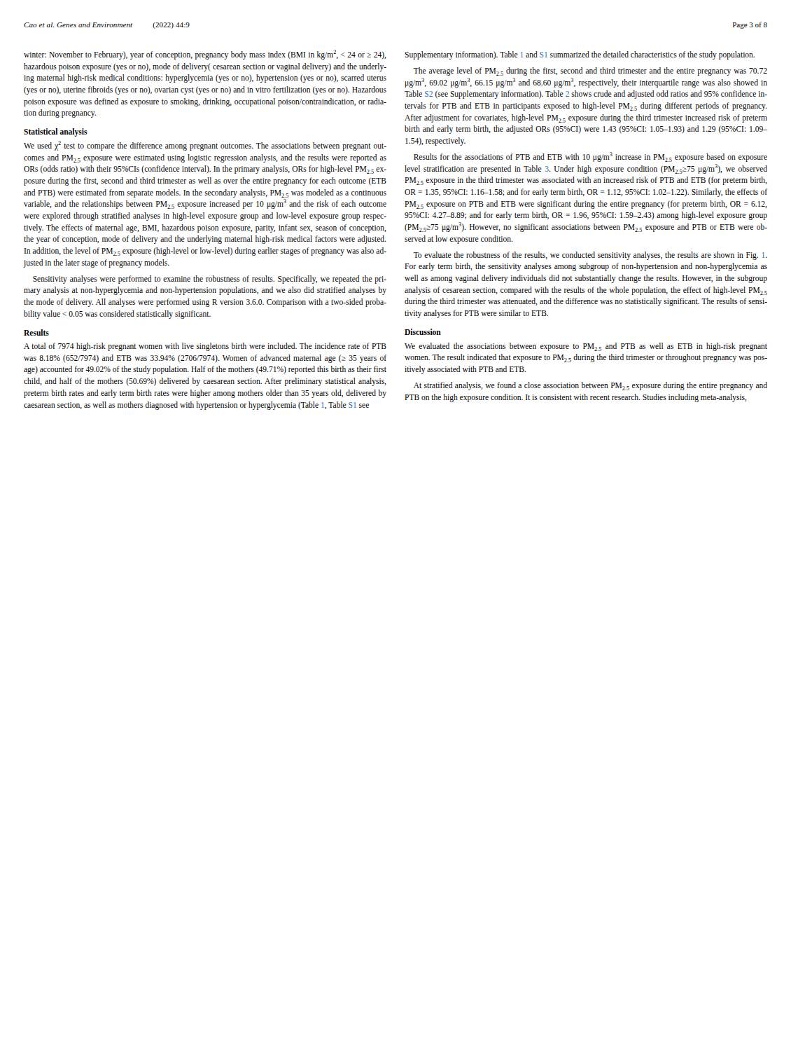Cao et al. Genes and Environment (2022) 44:9
Page 3 of 8
winter: November to February), year of conception, pregnancy body mass index (BMI in kg/m2, < 24 or ≥ 24), hazardous poison exposure (yes or no), mode of delivery( cesarean section or vaginal delivery) and the underlying maternal high-risk medical conditions: hyperglycemia (yes or no), hypertension (yes or no), scarred uterus (yes or no), uterine fibroids (yes or no), ovarian cyst (yes or no) and in vitro fertilization (yes or no). Hazardous poison exposure was defined as exposure to smoking, drinking, occupational poison/contraindication, or radiation during pregnancy.
Statistical analysis
We used χ2 test to compare the difference among pregnant outcomes. The associations between pregnant outcomes and PM2.5 exposure were estimated using logistic regression analysis, and the results were reported as ORs (odds ratio) with their 95%CIs (confidence interval). In the primary analysis, ORs for high-level PM2.5 exposure during the first, second and third trimester as well as over the entire pregnancy for each outcome (ETB and PTB) were estimated from separate models. In the secondary analysis, PM2.5 was modeled as a continuous variable, and the relationships between PM2.5 exposure increased per 10 μg/m3 and the risk of each outcome were explored through stratified analyses in high-level exposure group and low-level exposure group respectively. The effects of maternal age, BMI, hazardous poison exposure, parity, infant sex, season of conception, the year of conception, mode of delivery and the underlying maternal high-risk medical factors were adjusted. In addition, the level of PM2.5 exposure (high-level or low-level) during earlier stages of pregnancy was also adjusted in the later stage of pregnancy models.
Sensitivity analyses were performed to examine the robustness of results. Specifically, we repeated the primary analysis at non-hyperglycemia and non-hypertension populations, and we also did stratified analyses by the mode of delivery. All analyses were performed using R version 3.6.0. Comparison with a two-sided probability value < 0.05 was considered statistically significant.
Results
A total of 7974 high-risk pregnant women with live singletons birth were included. The incidence rate of PTB was 8.18% (652/7974) and ETB was 33.94% (2706/7974). Women of advanced maternal age (≥ 35 years of age) accounted for 49.02% of the study population. Half of the mothers (49.71%) reported this birth as their first child, and half of the mothers (50.69%) delivered by caesarean section. After preliminary statistical analysis, preterm birth rates and early term birth rates were higher among mothers older than 35 years old, delivered by caesarean section, as well as mothers diagnosed with hypertension or hyperglycemia (Table 1, Table S1 see
Supplementary information). Table 1 and S1 summarized the detailed characteristics of the study population.
The average level of PM2.5 during the first, second and third trimester and the entire pregnancy was 70.72 μg/m3, 69.02 μg/m3, 66.15 μg/m3 and 68.60 μg/m3, respectively, their interquartile range was also showed in Table S2 (see Supplementary information). Table 2 shows crude and adjusted odd ratios and 95% confidence intervals for PTB and ETB in participants exposed to high-level PM2.5 during different periods of pregnancy. After adjustment for covariates, high-level PM2.5 exposure during the third trimester increased risk of preterm birth and early term birth, the adjusted ORs (95%CI) were 1.43 (95%CI: 1.05–1.93) and 1.29 (95%CI: 1.09–1.54), respectively.
Results for the associations of PTB and ETB with 10 μg/m3 increase in PM2.5 exposure based on exposure level stratification are presented in Table 3. Under high exposure condition (PM2.5≥75 μg/m3), we observed PM2.5 exposure in the third trimester was associated with an increased risk of PTB and ETB (for preterm birth, OR = 1.35, 95%CI: 1.16–1.58; and for early term birth, OR = 1.12, 95%CI: 1.02–1.22). Similarly, the effects of PM2.5 exposure on PTB and ETB were significant during the entire pregnancy (for preterm birth, OR = 6.12, 95%CI: 4.27–8.89; and for early term birth, OR = 1.96, 95%CI: 1.59–2.43) among high-level exposure group (PM2.5≥75 μg/m3). However, no significant associations between PM2.5 exposure and PTB or ETB were observed at low exposure condition.
To evaluate the robustness of the results, we conducted sensitivity analyses, the results are shown in Fig. 1. For early term birth, the sensitivity analyses among subgroup of non-hypertension and non-hyperglycemia as well as among vaginal delivery individuals did not substantially change the results. However, in the subgroup analysis of cesarean section, compared with the results of the whole population, the effect of high-level PM2.5 during the third trimester was attenuated, and the difference was no statistically significant. The results of sensitivity analyses for PTB were similar to ETB.
Discussion
We evaluated the associations between exposure to PM2.5 and PTB as well as ETB in high-risk pregnant women. The result indicated that exposure to PM2.5 during the third trimester or throughout pregnancy was positively associated with PTB and ETB.
At stratified analysis, we found a close association between PM2.5 exposure during the entire pregnancy and PTB on the high exposure condition. It is consistent with recent research. Studies including meta-analysis,